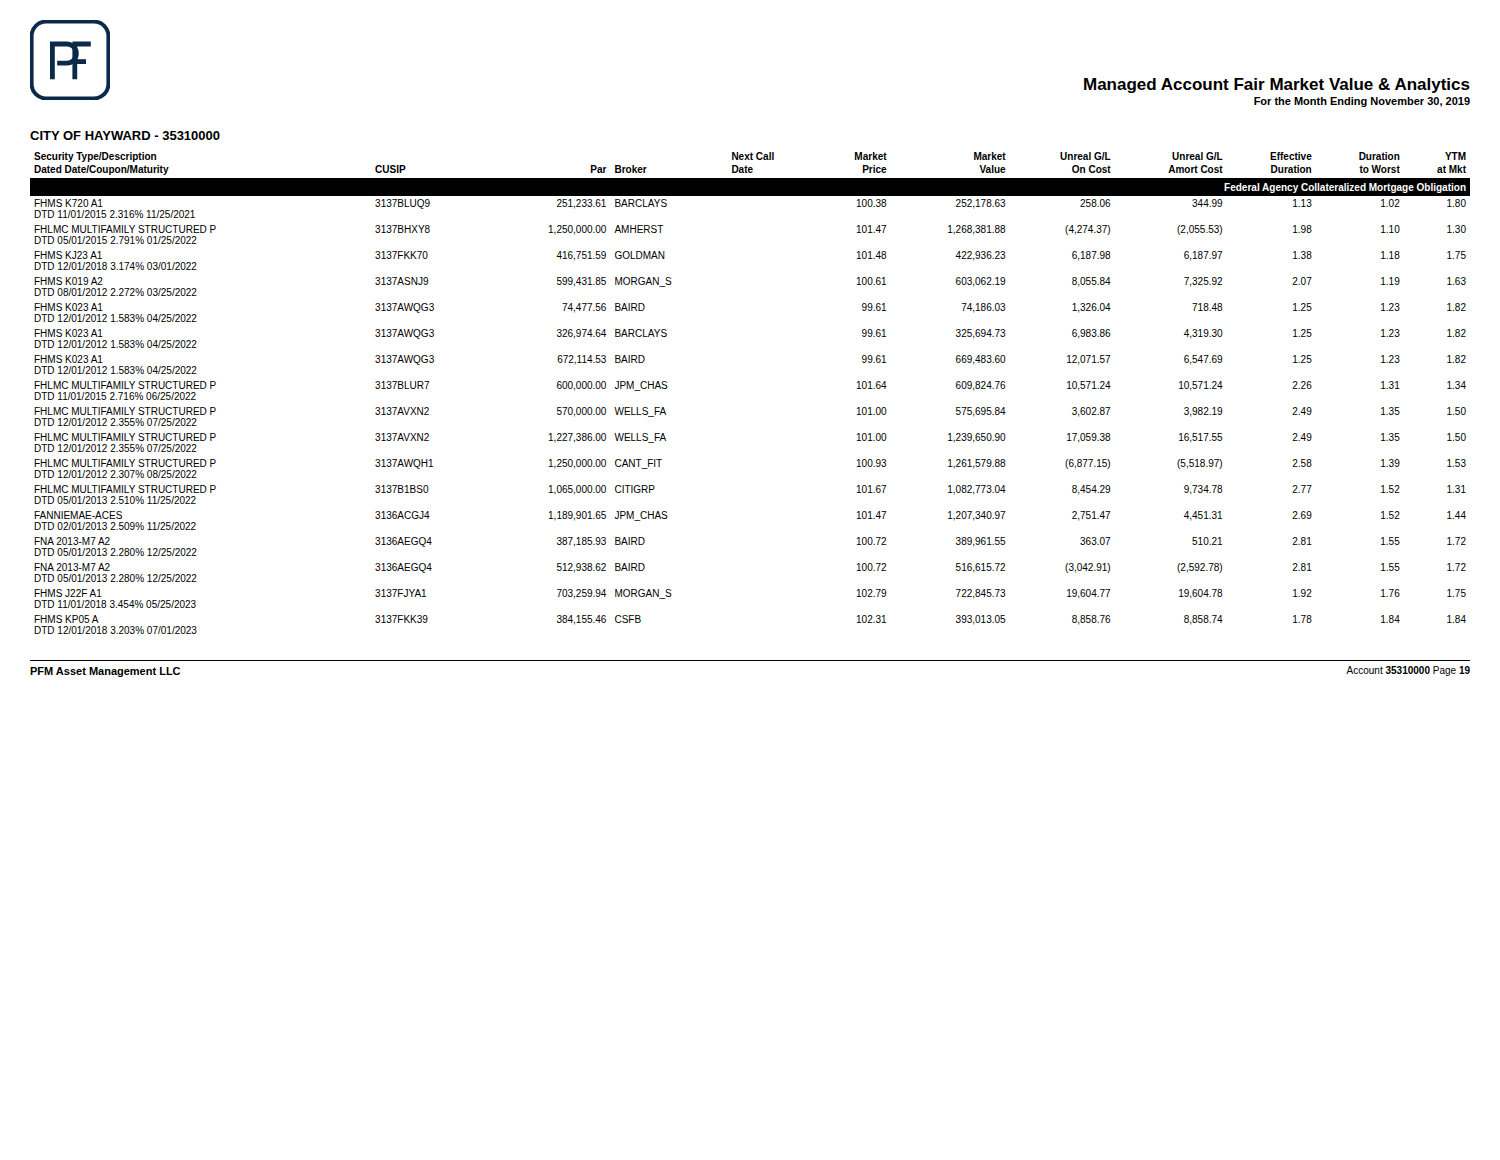Managed Account Fair Market Value & Analytics
For the Month Ending November 30, 2019
CITY OF HAYWARD - 35310000
| Security Type/Description Dated Date/Coupon/Maturity | CUSIP | Par | Broker | Next Call Date | Market Price | Market Value | Unreal G/L On Cost | Unreal G/L Amort Cost | Effective Duration | Duration to Worst | YTM at Mkt |
| --- | --- | --- | --- | --- | --- | --- | --- | --- | --- | --- | --- |
| Federal Agency Collateralized Mortgage Obligation |
| FHMS K720 A1 DTD 11/01/2015 2.316% 11/25/2021 | 3137BLUQ9 | 251,233.61 | BARCLAYS | | 100.38 | 252,178.63 | 258.06 | 344.99 | 1.13 | 1.02 | 1.80 |
| FHLMC MULTIFAMILY STRUCTURED P DTD 05/01/2015 2.791% 01/25/2022 | 3137BHXY8 | 1,250,000.00 | AMHERST | | 101.47 | 1,268,381.88 | (4,274.37) | (2,055.53) | 1.98 | 1.10 | 1.30 |
| FHMS KJ23 A1 DTD 12/01/2018 3.174% 03/01/2022 | 3137FKK70 | 416,751.59 | GOLDMAN | | 101.48 | 422,936.23 | 6,187.98 | 6,187.97 | 1.38 | 1.18 | 1.75 |
| FHMS K019 A2 DTD 08/01/2012 2.272% 03/25/2022 | 3137ASNJ9 | 599,431.85 | MORGAN_S | | 100.61 | 603,062.19 | 8,055.84 | 7,325.92 | 2.07 | 1.19 | 1.63 |
| FHMS K023 A1 DTD 12/01/2012 1.583% 04/25/2022 | 3137AWQG3 | 74,477.56 | BAIRD | | 99.61 | 74,186.03 | 1,326.04 | 718.48 | 1.25 | 1.23 | 1.82 |
| FHMS K023 A1 DTD 12/01/2012 1.583% 04/25/2022 | 3137AWQG3 | 326,974.64 | BARCLAYS | | 99.61 | 325,694.73 | 6,983.86 | 4,319.30 | 1.25 | 1.23 | 1.82 |
| FHMS K023 A1 DTD 12/01/2012 1.583% 04/25/2022 | 3137AWQG3 | 672,114.53 | BAIRD | | 99.61 | 669,483.60 | 12,071.57 | 6,547.69 | 1.25 | 1.23 | 1.82 |
| FHLMC MULTIFAMILY STRUCTURED P DTD 11/01/2015 2.716% 06/25/2022 | 3137BLUR7 | 600,000.00 | JPM_CHAS | | 101.64 | 609,824.76 | 10,571.24 | 10,571.24 | 2.26 | 1.31 | 1.34 |
| FHLMC MULTIFAMILY STRUCTURED P DTD 12/01/2012 2.355% 07/25/2022 | 3137AVXN2 | 570,000.00 | WELLS_FA | | 101.00 | 575,695.84 | 3,602.87 | 3,982.19 | 2.49 | 1.35 | 1.50 |
| FHLMC MULTIFAMILY STRUCTURED P DTD 12/01/2012 2.355% 07/25/2022 | 3137AVXN2 | 1,227,386.00 | WELLS_FA | | 101.00 | 1,239,650.90 | 17,059.38 | 16,517.55 | 2.49 | 1.35 | 1.50 |
| FHLMC MULTIFAMILY STRUCTURED P DTD 12/01/2012 2.307% 08/25/2022 | 3137AWQH1 | 1,250,000.00 | CANT_FIT | | 100.93 | 1,261,579.88 | (6,877.15) | (5,518.97) | 2.58 | 1.39 | 1.53 |
| FHLMC MULTIFAMILY STRUCTURED P DTD 05/01/2013 2.510% 11/25/2022 | 3137B1BS0 | 1,065,000.00 | CITIGRP | | 101.67 | 1,082,773.04 | 8,454.29 | 9,734.78 | 2.77 | 1.52 | 1.31 |
| FANNIEMAE-ACES DTD 02/01/2013 2.509% 11/25/2022 | 3136ACGJ4 | 1,189,901.65 | JPM_CHAS | | 101.47 | 1,207,340.97 | 2,751.47 | 4,451.31 | 2.69 | 1.52 | 1.44 |
| FNA 2013-M7 A2 DTD 05/01/2013 2.280% 12/25/2022 | 3136AEGQ4 | 387,185.93 | BAIRD | | 100.72 | 389,961.55 | 363.07 | 510.21 | 2.81 | 1.55 | 1.72 |
| FNA 2013-M7 A2 DTD 05/01/2013 2.280% 12/25/2022 | 3136AEGQ4 | 512,938.62 | BAIRD | | 100.72 | 516,615.72 | (3,042.91) | (2,592.78) | 2.81 | 1.55 | 1.72 |
| FHMS J22F A1 DTD 11/01/2018 3.454% 05/25/2023 | 3137FJYA1 | 703,259.94 | MORGAN_S | | 102.79 | 722,845.73 | 19,604.77 | 19,604.78 | 1.92 | 1.76 | 1.75 |
| FHMS KP05 A DTD 12/01/2018 3.203% 07/01/2023 | 3137FKK39 | 384,155.46 | CSFB | | 102.31 | 393,013.05 | 8,858.76 | 8,858.74 | 1.78 | 1.84 | 1.84 |
PFM Asset Management LLC Account 35310000 Page 19